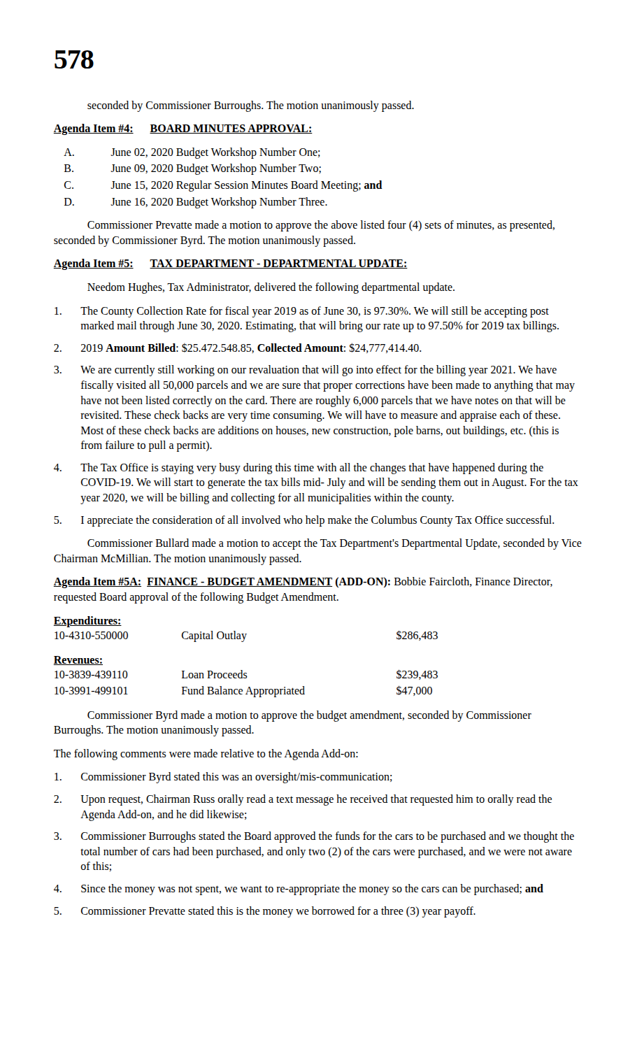578
seconded by Commissioner Burroughs. The motion unanimously passed.
Agenda Item #4: BOARD MINUTES APPROVAL:
A. June 02, 2020 Budget Workshop Number One;
B. June 09, 2020 Budget Workshop Number Two;
C. June 15, 2020 Regular Session Minutes Board Meeting; and
D. June 16, 2020 Budget Workshop Number Three.
Commissioner Prevatte made a motion to approve the above listed four (4) sets of minutes, as presented, seconded by Commissioner Byrd. The motion unanimously passed.
Agenda Item #5: TAX DEPARTMENT - DEPARTMENTAL UPDATE:
Needom Hughes, Tax Administrator, delivered the following departmental update.
The County Collection Rate for fiscal year 2019 as of June 30, is 97.30%. We will still be accepting post marked mail through June 30, 2020. Estimating, that will bring our rate up to 97.50% for 2019 tax billings.
2019 Amount Billed: $25.472.548.85, Collected Amount: $24,777,414.40.
We are currently still working on our revaluation that will go into effect for the billing year 2021. We have fiscally visited all 50,000 parcels and we are sure that proper corrections have been made to anything that may have not been listed correctly on the card. There are roughly 6,000 parcels that we have notes on that will be revisited. These check backs are very time consuming. We will have to measure and appraise each of these. Most of these check backs are additions on houses, new construction, pole barns, out buildings, etc. (this is from failure to pull a permit).
The Tax Office is staying very busy during this time with all the changes that have happened during the COVID-19. We will start to generate the tax bills mid- July and will be sending them out in August. For the tax year 2020, we will be billing and collecting for all municipalities within the county.
I appreciate the consideration of all involved who help make the Columbus County Tax Office successful.
Commissioner Bullard made a motion to accept the Tax Department's Departmental Update, seconded by Vice Chairman McMillian. The motion unanimously passed.
Agenda Item #5A: FINANCE - BUDGET AMENDMENT (ADD-ON): Bobbie Faircloth, Finance Director, requested Board approval of the following Budget Amendment.
Expenditures:
| 10-4310-550000 | Capital Outlay | $286,483 |
Revenues:
| 10-3839-439110 | Loan Proceeds | $239,483 |
| 10-3991-499101 | Fund Balance Appropriated | $47,000 |
Commissioner Byrd made a motion to approve the budget amendment, seconded by Commissioner Burroughs. The motion unanimously passed.
The following comments were made relative to the Agenda Add-on:
Commissioner Byrd stated this was an oversight/mis-communication;
Upon request, Chairman Russ orally read a text message he received that requested him to orally read the Agenda Add-on, and he did likewise;
Commissioner Burroughs stated the Board approved the funds for the cars to be purchased and we thought the total number of cars had been purchased, and only two (2) of the cars were purchased, and we were not aware of this;
Since the money was not spent, we want to re-appropriate the money so the cars can be purchased; and
Commissioner Prevatte stated this is the money we borrowed for a three (3) year payoff.